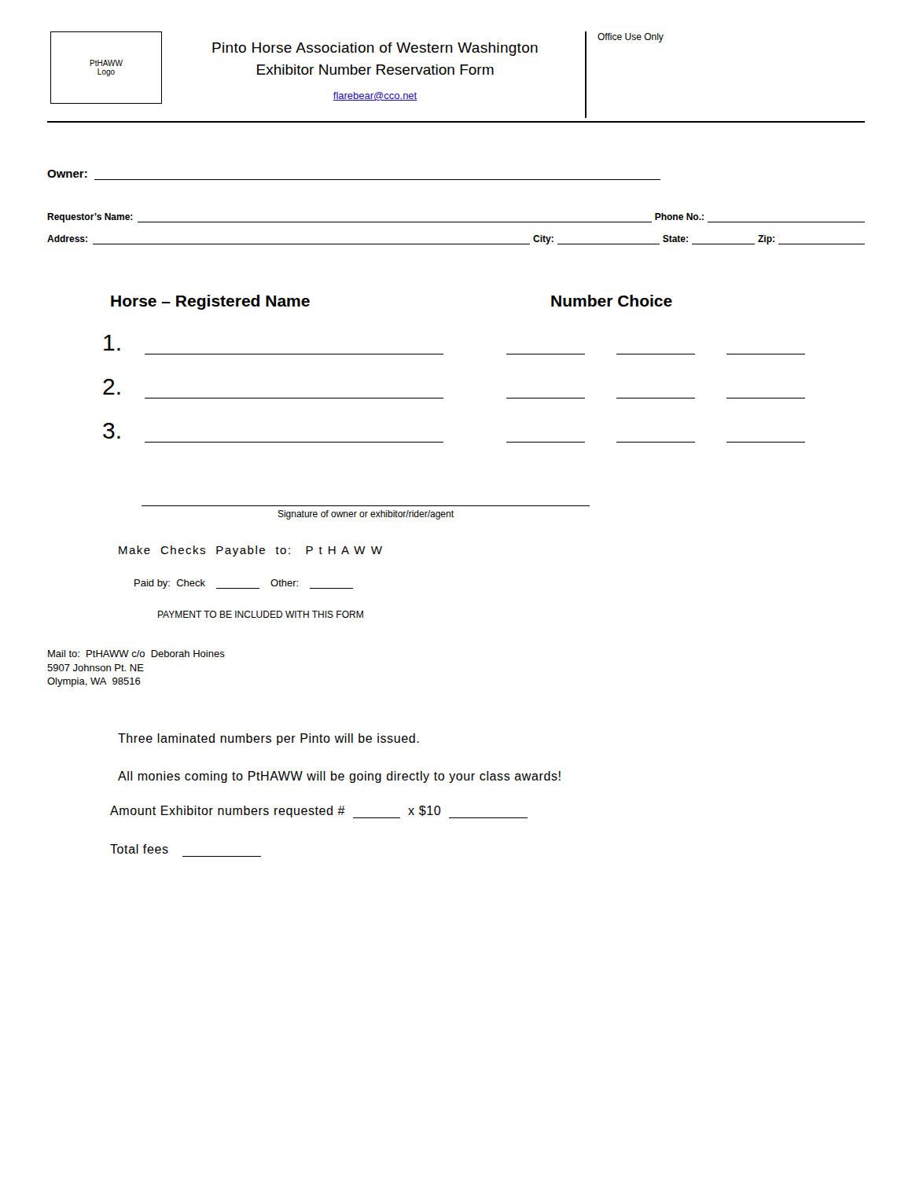PtHAWW
Logo
Pinto Horse Association of Western Washington
Exhibitor Number Reservation Form
flarebear@cco.net
Office Use Only
Owner:
Requestor’s Name: Phone No.:
Address: City: State: Zip:
Horse – Registered Name
Number Choice
1.
2.
3.
Signature of owner or exhibitor/rider/agent
Make Checks Payable to: P t H A W W
Paid by: Check Other:
PAYMENT TO BE INCLUDED WITH THIS FORM
Mail to: PtHAWW c/o Deborah Hoines
5907 Johnson Pt. NE
Olympia, WA 98516
Three laminated numbers per Pinto will be issued.
All monies coming to PtHAWW will be going directly to your class awards!
Amount Exhibitor numbers requested # x $10
Total fees